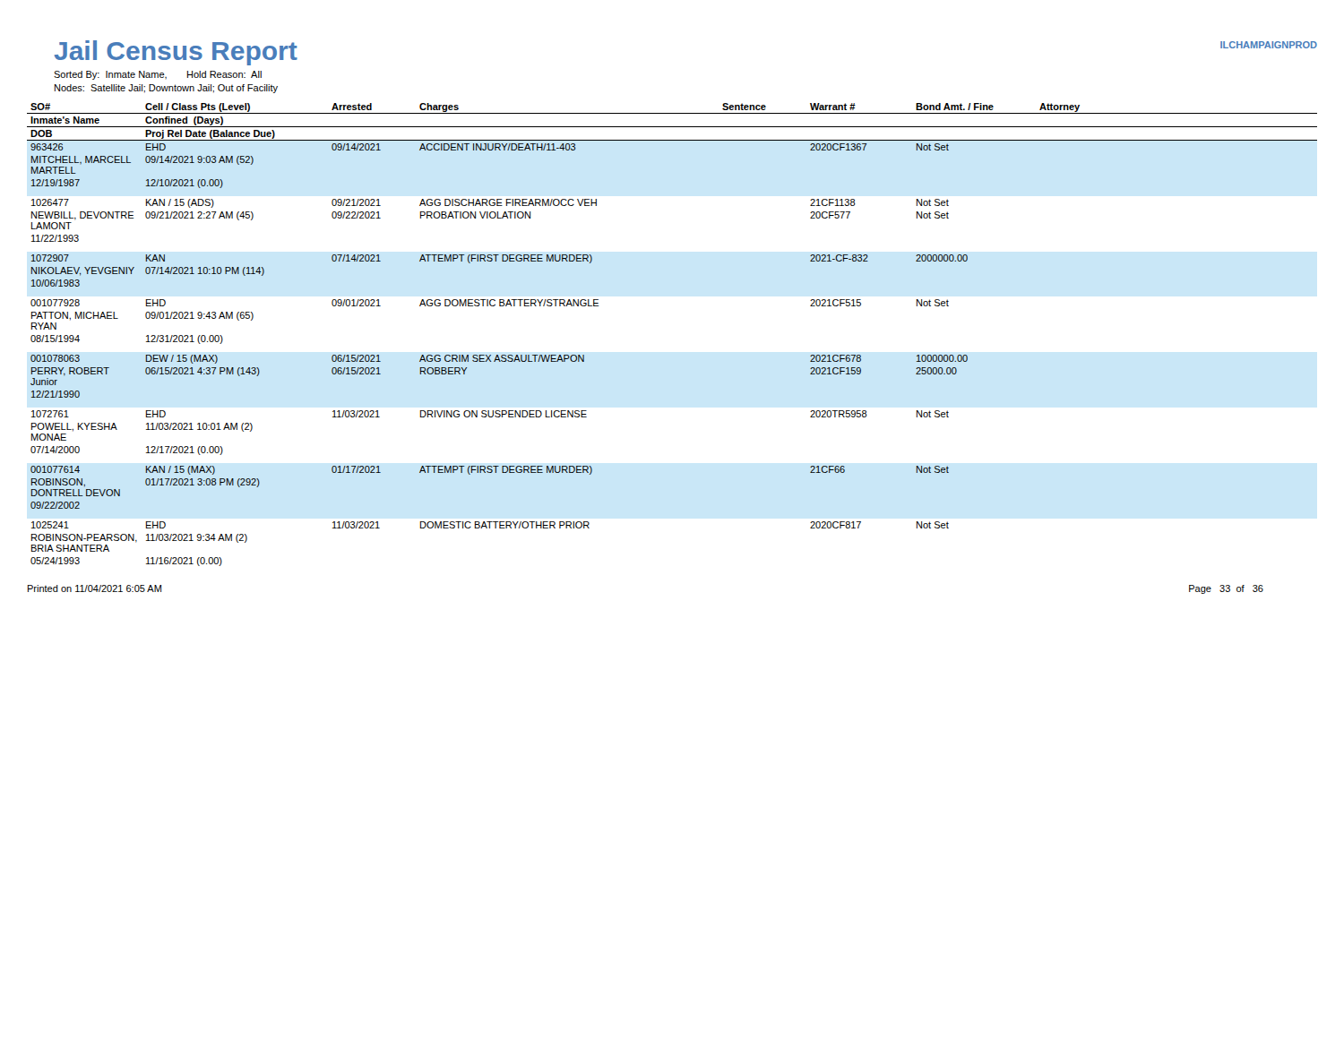ILCHAMPAIGNPROD
Jail Census Report
Sorted By: Inmate Name, Hold Reason: All
Nodes: Satellite Jail; Downtown Jail; Out of Facility
| SO# | Cell / Class Pts (Level) | Arrested | Charges | Sentence | Warrant # | Bond Amt. / Fine | Attorney |
| --- | --- | --- | --- | --- | --- | --- | --- |
| Inmate's Name | Confined (Days) | | | | | | |
| DOB | Proj Rel Date (Balance Due) | | | | | | |
| 963426 | EHD | 09/14/2021 | ACCIDENT INJURY/DEATH/11-403 | | 2020CF1367 | Not Set | |
| MITCHELL, MARCELL MARTELL | 09/14/2021 9:03 AM (52) | | | | | | |
| 12/19/1987 | 12/10/2021 (0.00) | | | | | | |
| 1026477 | KAN / 15 (ADS) | 09/21/2021 | AGG DISCHARGE FIREARM/OCC VEH | | 21CF1138 | Not Set | |
| NEWBILL, DEVONTRE LAMONT | 09/21/2021 2:27 AM (45) | 09/22/2021 | PROBATION VIOLATION | | 20CF577 | Not Set | |
| 11/22/1993 | | | | | | | |
| 1072907 | KAN | 07/14/2021 | ATTEMPT (FIRST DEGREE MURDER) | | 2021-CF-832 | 2000000.00 | |
| NIKOLAEV, YEVGENIY | 07/14/2021 10:10 PM (114) | | | | | | |
| 10/06/1983 | | | | | | | |
| 001077928 | EHD | 09/01/2021 | AGG DOMESTIC BATTERY/STRANGLE | | 2021CF515 | Not Set | |
| PATTON, MICHAEL RYAN | 09/01/2021 9:43 AM (65) | | | | | | |
| 08/15/1994 | 12/31/2021 (0.00) | | | | | | |
| 001078063 | DEW / 15 (MAX) | 06/15/2021 | AGG CRIM SEX ASSAULT/WEAPON | | 2021CF678 | 1000000.00 | |
| PERRY, ROBERT Junior | 06/15/2021 4:37 PM (143) | 06/15/2021 | ROBBERY | | 2021CF159 | 25000.00 | |
| 12/21/1990 | | | | | | | |
| 1072761 | EHD | 11/03/2021 | DRIVING ON SUSPENDED LICENSE | | 2020TR5958 | Not Set | |
| POWELL, KYESHA MONAE | 11/03/2021 10:01 AM (2) | | | | | | |
| 07/14/2000 | 12/17/2021 (0.00) | | | | | | |
| 001077614 | KAN / 15 (MAX) | 01/17/2021 | ATTEMPT (FIRST DEGREE MURDER) | | 21CF66 | Not Set | |
| ROBINSON, DONTRELL DEVON | 01/17/2021 3:08 PM (292) | | | | | | |
| 09/22/2002 | | | | | | | |
| 1025241 | EHD | 11/03/2021 | DOMESTIC BATTERY/OTHER PRIOR | | 2020CF817 | Not Set | |
| ROBINSON-PEARSON, BRIA SHANTERA | 11/03/2021 9:34 AM (2) | | | | | | |
| 05/24/1993 | 11/16/2021 (0.00) | | | | | | |
Printed on 11/04/2021 6:05 AM
Page 33 of 36